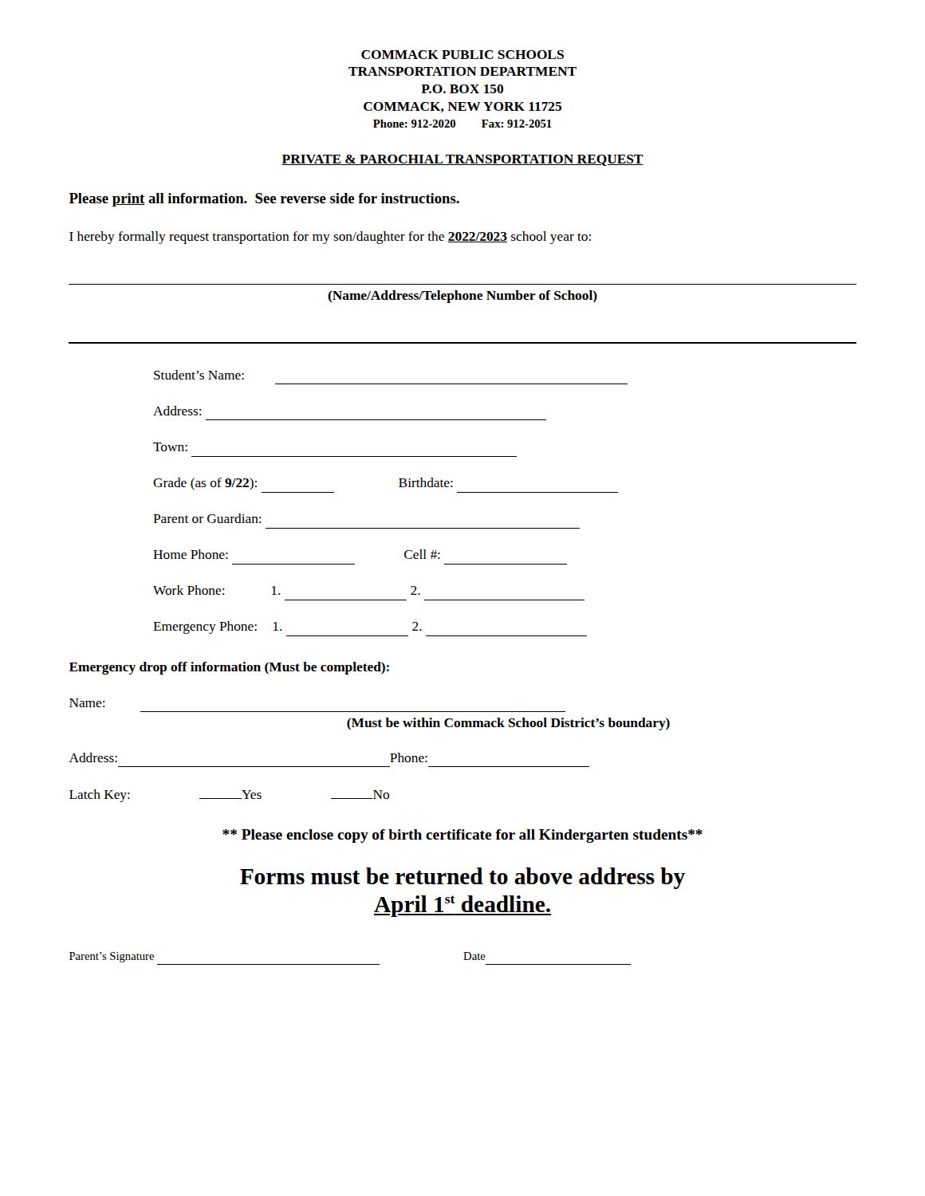COMMACK PUBLIC SCHOOLS
TRANSPORTATION DEPARTMENT
P.O. BOX 150
COMMACK, NEW YORK 11725
Phone: 912-2020 Fax: 912-2051
PRIVATE & PAROCHIAL TRANSPORTATION REQUEST
Please print all information. See reverse side for instructions.
I hereby formally request transportation for my son/daughter for the 2022/2023 school year to:
(Name/Address/Telephone Number of School)
Student’s Name:
Address:
Town:
Grade (as of 9/22): Birthdate:
Parent or Guardian:
Home Phone: Cell #:
Work Phone: 1. 2.
Emergency Phone: 1. 2.
Emergency drop off information (Must be completed):
Name:
(Must be within Commack School District’s boundary)
Address: Phone:
Latch Key: Yes No
** Please enclose copy of birth certificate for all Kindergarten students**
Forms must be returned to above address by
April 1st deadline.
Parent’s Signature Date